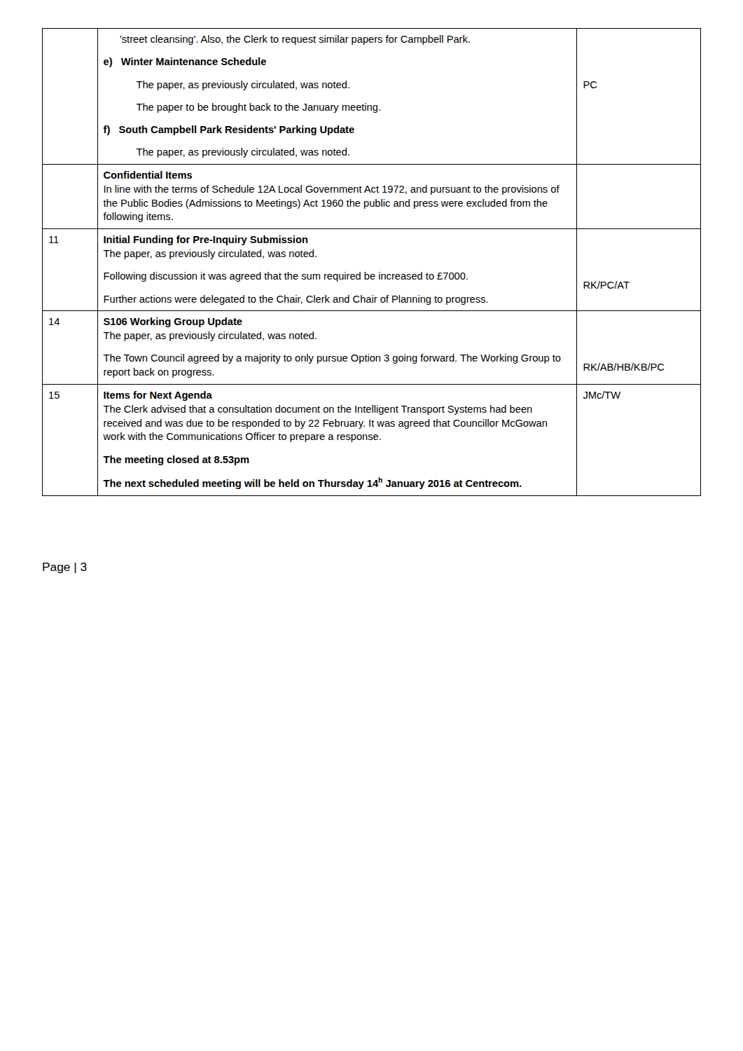| | 'street cleansing'. Also, the Clerk to request similar papers for Campbell Park. e) Winter Maintenance Schedule The paper, as previously circulated, was noted. The paper to be brought back to the January meeting. f) South Campbell Park Residents' Parking Update The paper, as previously circulated, was noted. | PC |
| | Confidential Items In line with the terms of Schedule 12A Local Government Act 1972, and pursuant to the provisions of the Public Bodies (Admissions to Meetings) Act 1960 the public and press were excluded from the following items. | |
| 11 | Initial Funding for Pre-Inquiry Submission The paper, as previously circulated, was noted. Following discussion it was agreed that the sum required be increased to £7000. Further actions were delegated to the Chair, Clerk and Chair of Planning to progress. | RK/PC/AT |
| 14 | S106 Working Group Update The paper, as previously circulated, was noted. The Town Council agreed by a majority to only pursue Option 3 going forward. The Working Group to report back on progress. | RK/AB/HB/KB/PC |
| 15 | Items for Next Agenda The Clerk advised that a consultation document on the Intelligent Transport Systems had been received and was due to be responded to by 22 February. It was agreed that Councillor McGowan work with the Communications Officer to prepare a response. The meeting closed at 8.53pm The next scheduled meeting will be held on Thursday 14 h January 2016 at Centrecom. | JMc/TW |
Page | 3